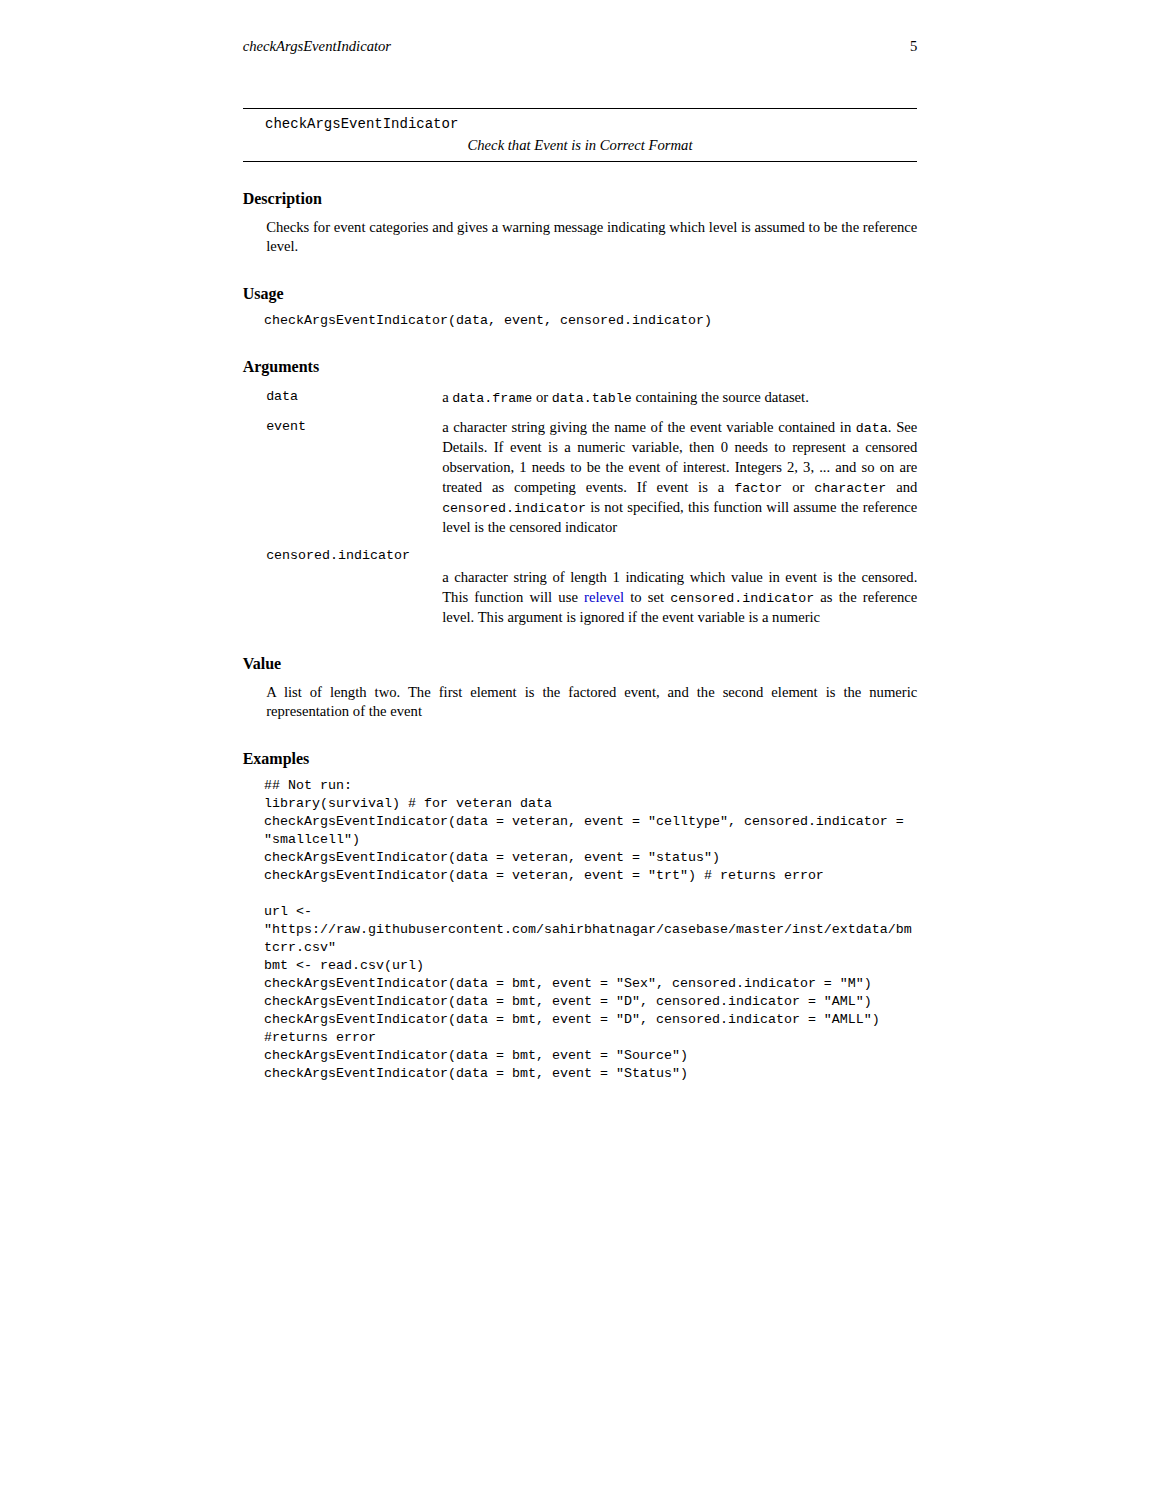checkArgsEventIndicator 5
checkArgsEventIndicator
Check that Event is in Correct Format
Description
Checks for event categories and gives a warning message indicating which level is assumed to be the reference level.
Usage
checkArgsEventIndicator(data, event, censored.indicator)
Arguments
data
a data.frame or data.table containing the source dataset.
event
a character string giving the name of the event variable contained in data. See Details. If event is a numeric variable, then 0 needs to represent a censored observation, 1 needs to be the event of interest. Integers 2, 3, ... and so on are treated as competing events. If event is a factor or character and censored.indicator is not specified, this function will assume the reference level is the censored indicator
censored.indicator
a character string of length 1 indicating which value in event is the censored. This function will use relevel to set censored.indicator as the reference level. This argument is ignored if the event variable is a numeric
Value
A list of length two. The first element is the factored event, and the second element is the numeric representation of the event
Examples
## Not run:
library(survival) # for veteran data
checkArgsEventIndicator(data = veteran, event = "celltype", censored.indicator = "smallcell")
checkArgsEventIndicator(data = veteran, event = "status")
checkArgsEventIndicator(data = veteran, event = "trt") # returns error

url <- "https://raw.githubusercontent.com/sahirbhatnagar/casebase/master/inst/extdata/bmtcrr.csv"
bmt <- read.csv(url)
checkArgsEventIndicator(data = bmt, event = "Sex", censored.indicator = "M")
checkArgsEventIndicator(data = bmt, event = "D", censored.indicator = "AML")
checkArgsEventIndicator(data = bmt, event = "D", censored.indicator = "AMLL") #returns error
checkArgsEventIndicator(data = bmt, event = "Source")
checkArgsEventIndicator(data = bmt, event = "Status")